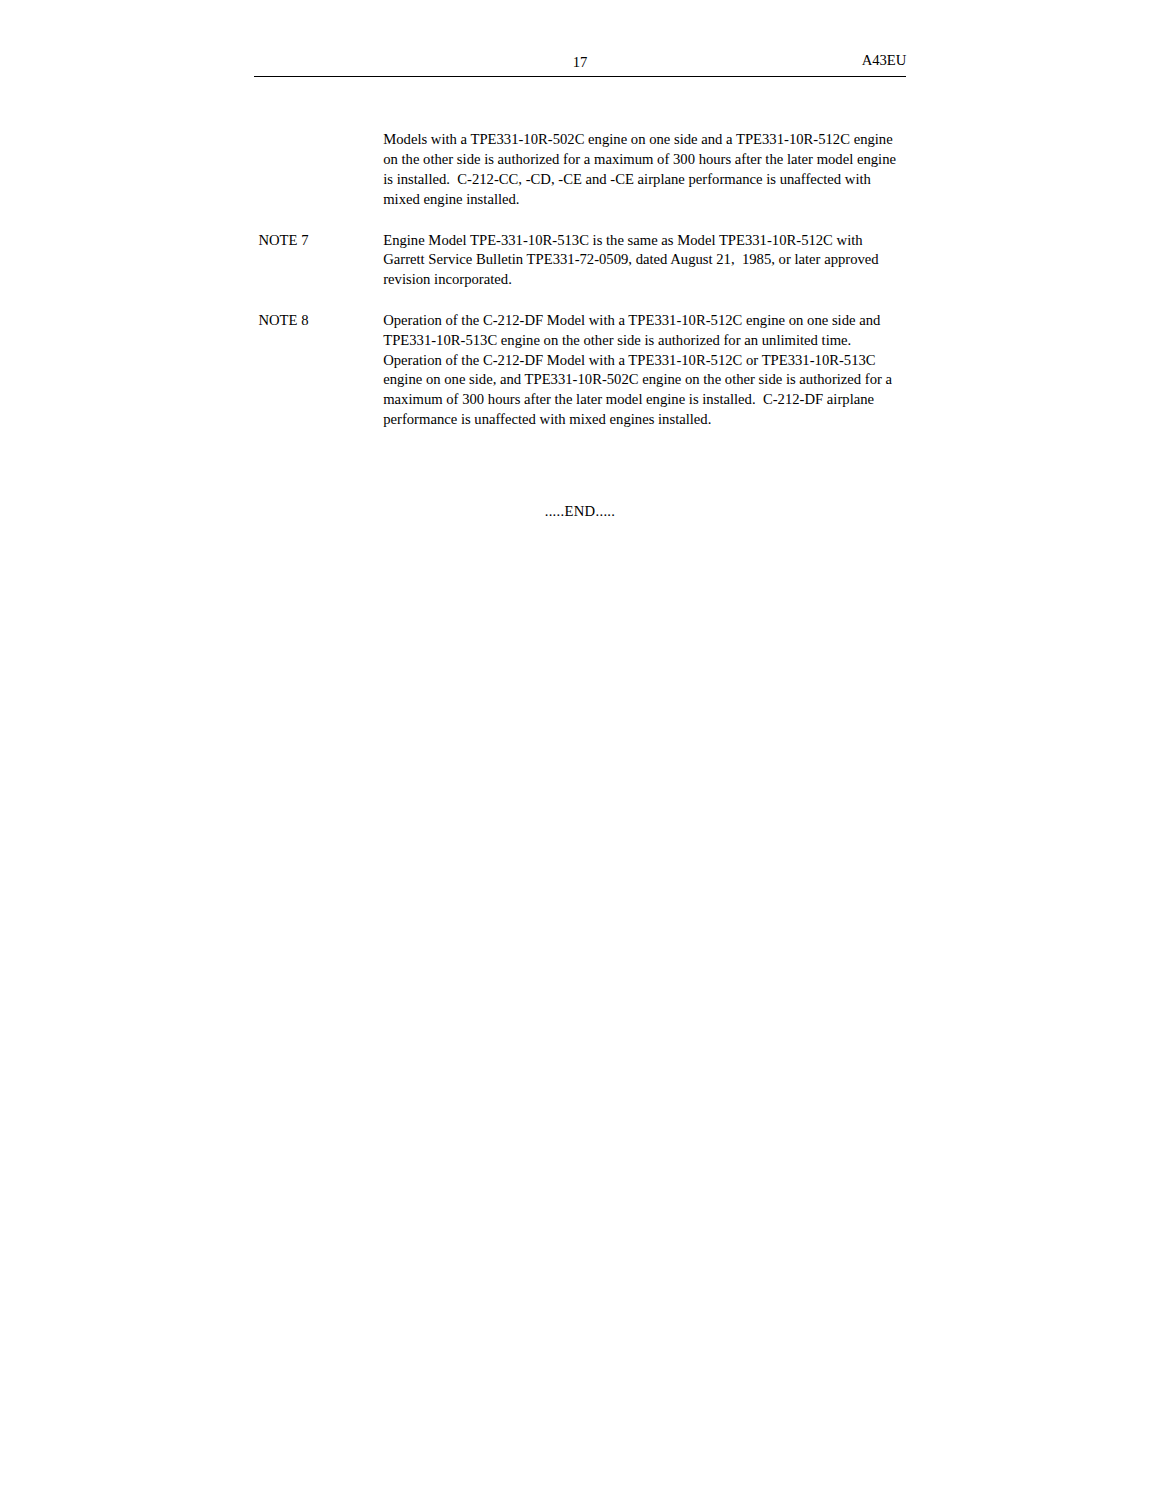17 A43EU
Models with a TPE331-10R-502C engine on one side and a TPE331-10R-512C engine on the other side is authorized for a maximum of 300 hours after the later model engine is installed. C-212-CC, -CD, -CE and -CE airplane performance is unaffected with mixed engine installed.
NOTE 7
Engine Model TPE-331-10R-513C is the same as Model TPE331-10R-512C with Garrett Service Bulletin TPE331-72-0509, dated August 21, 1985, or later approved revision incorporated.
NOTE 8
Operation of the C-212-DF Model with a TPE331-10R-512C engine on one side and TPE331-10R-513C engine on the other side is authorized for an unlimited time. Operation of the C-212-DF Model with a TPE331-10R-512C or TPE331-10R-513C engine on one side, and TPE331-10R-502C engine on the other side is authorized for a maximum of 300 hours after the later model engine is installed. C-212-DF airplane performance is unaffected with mixed engines installed.
.....END.....